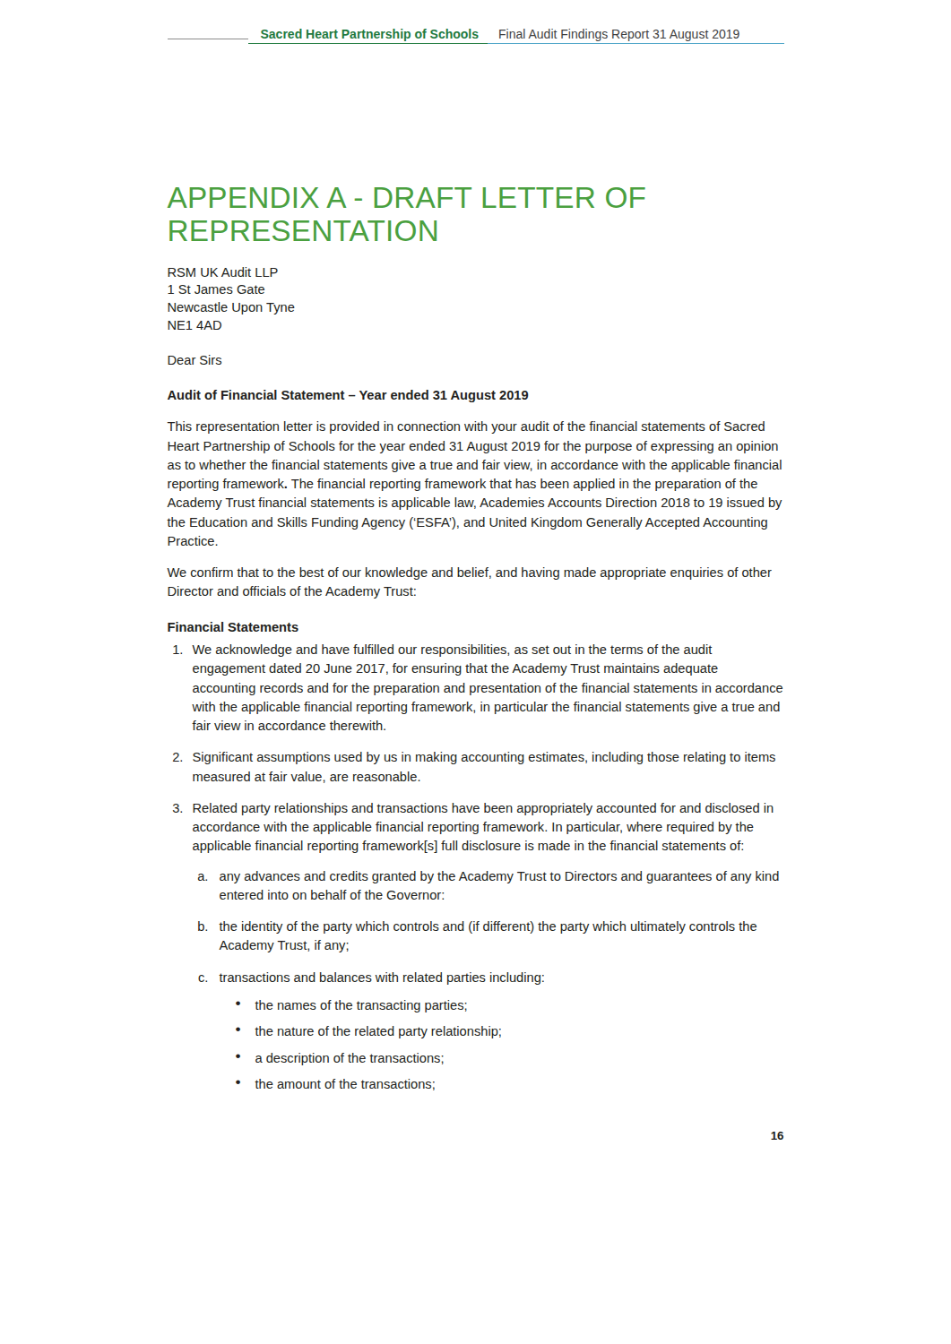Sacred Heart Partnership of Schools
Final Audit Findings Report 31 August 2019
APPENDIX A - DRAFT LETTER OF REPRESENTATION
RSM UK Audit LLP
1 St James Gate
Newcastle Upon Tyne
NE1 4AD
Dear Sirs
Audit of Financial Statement – Year ended 31 August 2019
This representation letter is provided in connection with your audit of the financial statements of Sacred Heart Partnership of Schools for the year ended 31 August 2019 for the purpose of expressing an opinion as to whether the financial statements give a true and fair view, in accordance with the applicable financial reporting framework. The financial reporting framework that has been applied in the preparation of the Academy Trust financial statements is applicable law, Academies Accounts Direction 2018 to 19 issued by the Education and Skills Funding Agency (‘ESFA’), and United Kingdom Generally Accepted Accounting Practice.
We confirm that to the best of our knowledge and belief, and having made appropriate enquiries of other Director and officials of the Academy Trust:
Financial Statements
We acknowledge and have fulfilled our responsibilities, as set out in the terms of the audit engagement dated 20 June 2017, for ensuring that the Academy Trust maintains adequate accounting records and for the preparation and presentation of the financial statements in accordance with the applicable financial reporting framework, in particular the financial statements give a true and fair view in accordance therewith.
Significant assumptions used by us in making accounting estimates, including those relating to items measured at fair value, are reasonable.
Related party relationships and transactions have been appropriately accounted for and disclosed in accordance with the applicable financial reporting framework. In particular, where required by the applicable financial reporting framework[s] full disclosure is made in the financial statements of:
any advances and credits granted by the Academy Trust to Directors and guarantees of any kind entered into on behalf of the Governor:
the identity of the party which controls and (if different) the party which ultimately controls the Academy Trust, if any;
transactions and balances with related parties including:
the names of the transacting parties;
the nature of the related party relationship;
a description of the transactions;
the amount of the transactions;
16